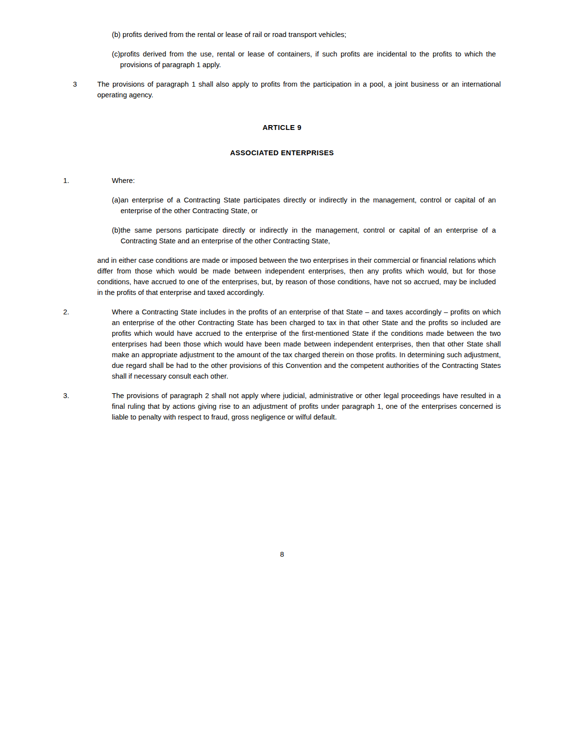(b)
profits derived from the rental or lease of rail or road transport vehicles;
(c)
profits derived from the use, rental or lease of containers, if such profits are incidental to the profits to which the provisions of paragraph 1 apply.
3
The provisions of paragraph 1 shall also apply to profits from the participation in a pool, a joint business or an international operating agency.
ARTICLE 9
ASSOCIATED ENTERPRISES
1.
Where:
(a)
an enterprise of a Contracting State participates directly or indirectly in the management, control or capital of an enterprise of the other Contracting State, or
(b)
the same persons participate directly or indirectly in the management, control or capital of an enterprise of a Contracting State and an enterprise of the other Contracting State,
and in either case conditions are made or imposed between the two enterprises in their commercial or financial relations which differ from those which would be made between independent enterprises, then any profits which would, but for those conditions, have accrued to one of the enterprises, but, by reason of those conditions, have not so accrued, may be included in the profits of that enterprise and taxed accordingly.
2.
Where a Contracting State includes in the profits of an enterprise of that State – and taxes accordingly – profits on which an enterprise of the other Contracting State has been charged to tax in that other State and the profits so included are profits which would have accrued to the enterprise of the first-mentioned State if the conditions made between the two enterprises had been those which would have been made between independent enterprises, then that other State shall make an appropriate adjustment to the amount of the tax charged therein on those profits. In determining such adjustment, due regard shall be had to the other provisions of this Convention and the competent authorities of the Contracting States shall if necessary consult each other.
3.
The provisions of paragraph 2 shall not apply where judicial, administrative or other legal proceedings have resulted in a final ruling that by actions giving rise to an adjustment of profits under paragraph 1, one of the enterprises concerned is liable to penalty with respect to fraud, gross negligence or wilful default.
8